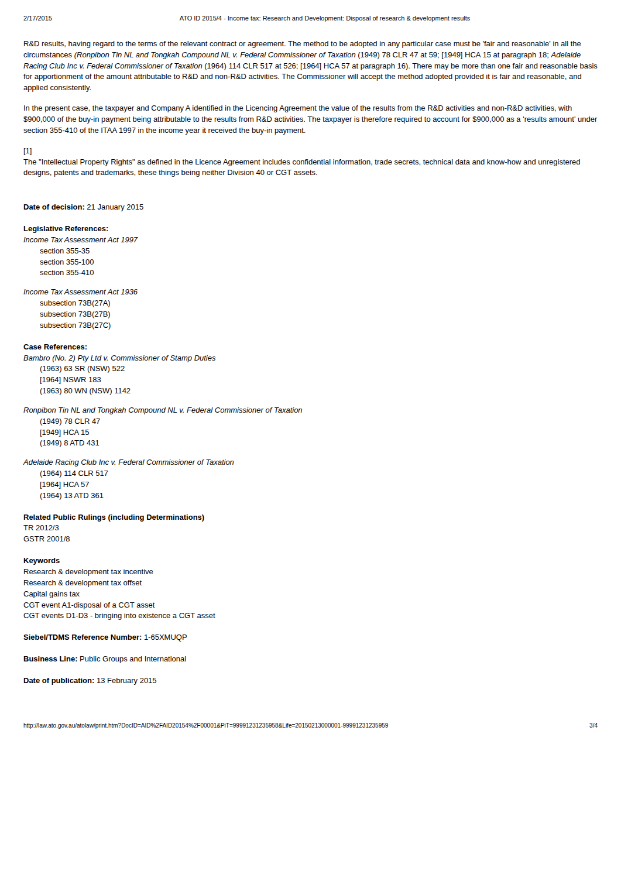2/17/2015 ATO ID 2015/4 - Income tax: Research and Development: Disposal of research & development results
R&D results, having regard to the terms of the relevant contract or agreement. The method to be adopted in any particular case must be 'fair and reasonable' in all the circumstances (Ronpibon Tin NL and Tongkah Compound NL v. Federal Commissioner of Taxation (1949) 78 CLR 47 at 59; [1949] HCA 15 at paragraph 18; Adelaide Racing Club Inc v. Federal Commissioner of Taxation (1964) 114 CLR 517 at 526; [1964] HCA 57 at paragraph 16). There may be more than one fair and reasonable basis for apportionment of the amount attributable to R&D and non-R&D activities. The Commissioner will accept the method adopted provided it is fair and reasonable, and applied consistently.
In the present case, the taxpayer and Company A identified in the Licencing Agreement the value of the results from the R&D activities and non-R&D activities, with $900,000 of the buy-in payment being attributable to the results from R&D activities. The taxpayer is therefore required to account for $900,000 as a 'results amount' under section 355-410 of the ITAA 1997 in the income year it received the buy-in payment.
[1]
The "Intellectual Property Rights" as defined in the Licence Agreement includes confidential information, trade secrets, technical data and know-how and unregistered designs, patents and trademarks, these things being neither Division 40 or CGT assets.
Date of decision: 21 January 2015
Legislative References:
Income Tax Assessment Act 1997
section 355-35
section 355-100
section 355-410
Income Tax Assessment Act 1936
subsection 73B(27A)
subsection 73B(27B)
subsection 73B(27C)
Case References:
Bambro (No. 2) Pty Ltd v. Commissioner of Stamp Duties
(1963) 63 SR (NSW) 522
[1964] NSWR 183
(1963) 80 WN (NSW) 1142
Ronpibon Tin NL and Tongkah Compound NL v. Federal Commissioner of Taxation
(1949) 78 CLR 47
[1949] HCA 15
(1949) 8 ATD 431
Adelaide Racing Club Inc v. Federal Commissioner of Taxation
(1964) 114 CLR 517
[1964] HCA 57
(1964) 13 ATD 361
Related Public Rulings (including Determinations)
TR 2012/3
GSTR 2001/8
Keywords
Research & development tax incentive
Research & development tax offset
Capital gains tax
CGT event A1-disposal of a CGT asset
CGT events D1-D3 - bringing into existence a CGT asset
Siebel/TDMS Reference Number: 1-65XMUQP
Business Line: Public Groups and International
Date of publication: 13 February 2015
http://law.ato.gov.au/atolaw/print.htm?DocID=AID%2FAID20154%2F00001&PiT=99991231235958&Life=20150213000001-99991231235959 3/4